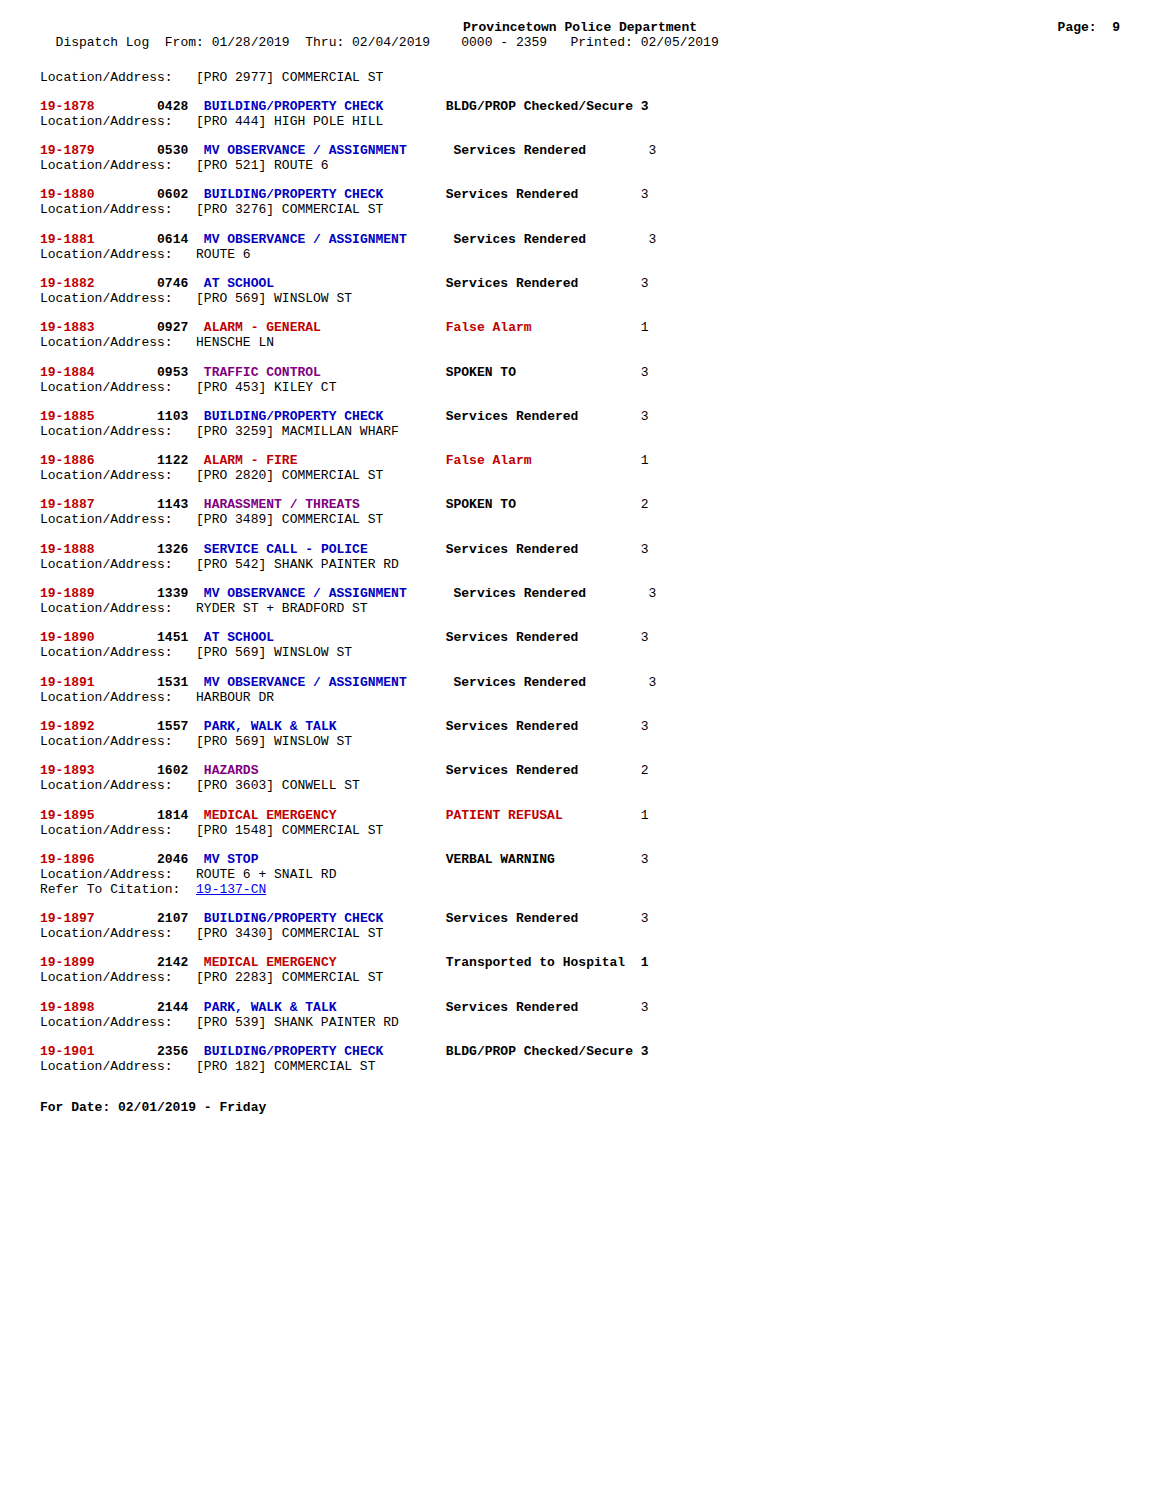Provincetown Police Department Page: 9
Dispatch Log From: 01/28/2019 Thru: 02/04/2019 0000 - 2359 Printed: 02/05/2019
Location/Address: [PRO 2977] COMMERCIAL ST
19-1878 0428 BUILDING/PROPERTY CHECK BLDG/PROP Checked/Secure 3
Location/Address: [PRO 444] HIGH POLE HILL
19-1879 0530 MV OBSERVANCE / ASSIGNMENT Services Rendered 3
Location/Address: [PRO 521] ROUTE 6
19-1880 0602 BUILDING/PROPERTY CHECK Services Rendered 3
Location/Address: [PRO 3276] COMMERCIAL ST
19-1881 0614 MV OBSERVANCE / ASSIGNMENT Services Rendered 3
Location/Address: ROUTE 6
19-1882 0746 AT SCHOOL Services Rendered 3
Location/Address: [PRO 569] WINSLOW ST
19-1883 0927 ALARM - GENERAL False Alarm 1
Location/Address: HENSCHE LN
19-1884 0953 TRAFFIC CONTROL SPOKEN TO 3
Location/Address: [PRO 453] KILEY CT
19-1885 1103 BUILDING/PROPERTY CHECK Services Rendered 3
Location/Address: [PRO 3259] MACMILLAN WHARF
19-1886 1122 ALARM - FIRE False Alarm 1
Location/Address: [PRO 2820] COMMERCIAL ST
19-1887 1143 HARASSMENT / THREATS SPOKEN TO 2
Location/Address: [PRO 3489] COMMERCIAL ST
19-1888 1326 SERVICE CALL - POLICE Services Rendered 3
Location/Address: [PRO 542] SHANK PAINTER RD
19-1889 1339 MV OBSERVANCE / ASSIGNMENT Services Rendered 3
Location/Address: RYDER ST + BRADFORD ST
19-1890 1451 AT SCHOOL Services Rendered 3
Location/Address: [PRO 569] WINSLOW ST
19-1891 1531 MV OBSERVANCE / ASSIGNMENT Services Rendered 3
Location/Address: HARBOUR DR
19-1892 1557 PARK, WALK & TALK Services Rendered 3
Location/Address: [PRO 569] WINSLOW ST
19-1893 1602 HAZARDS Services Rendered 2
Location/Address: [PRO 3603] CONWELL ST
19-1895 1814 MEDICAL EMERGENCY PATIENT REFUSAL 1
Location/Address: [PRO 1548] COMMERCIAL ST
19-1896 2046 MV STOP VERBAL WARNING 3
Location/Address: ROUTE 6 + SNAIL RD
Refer To Citation: 19-137-CN
19-1897 2107 BUILDING/PROPERTY CHECK Services Rendered 3
Location/Address: [PRO 3430] COMMERCIAL ST
19-1899 2142 MEDICAL EMERGENCY Transported to Hospital 1
Location/Address: [PRO 2283] COMMERCIAL ST
19-1898 2144 PARK, WALK & TALK Services Rendered 3
Location/Address: [PRO 539] SHANK PAINTER RD
19-1901 2356 BUILDING/PROPERTY CHECK BLDG/PROP Checked/Secure 3
Location/Address: [PRO 182] COMMERCIAL ST
For Date: 02/01/2019 - Friday